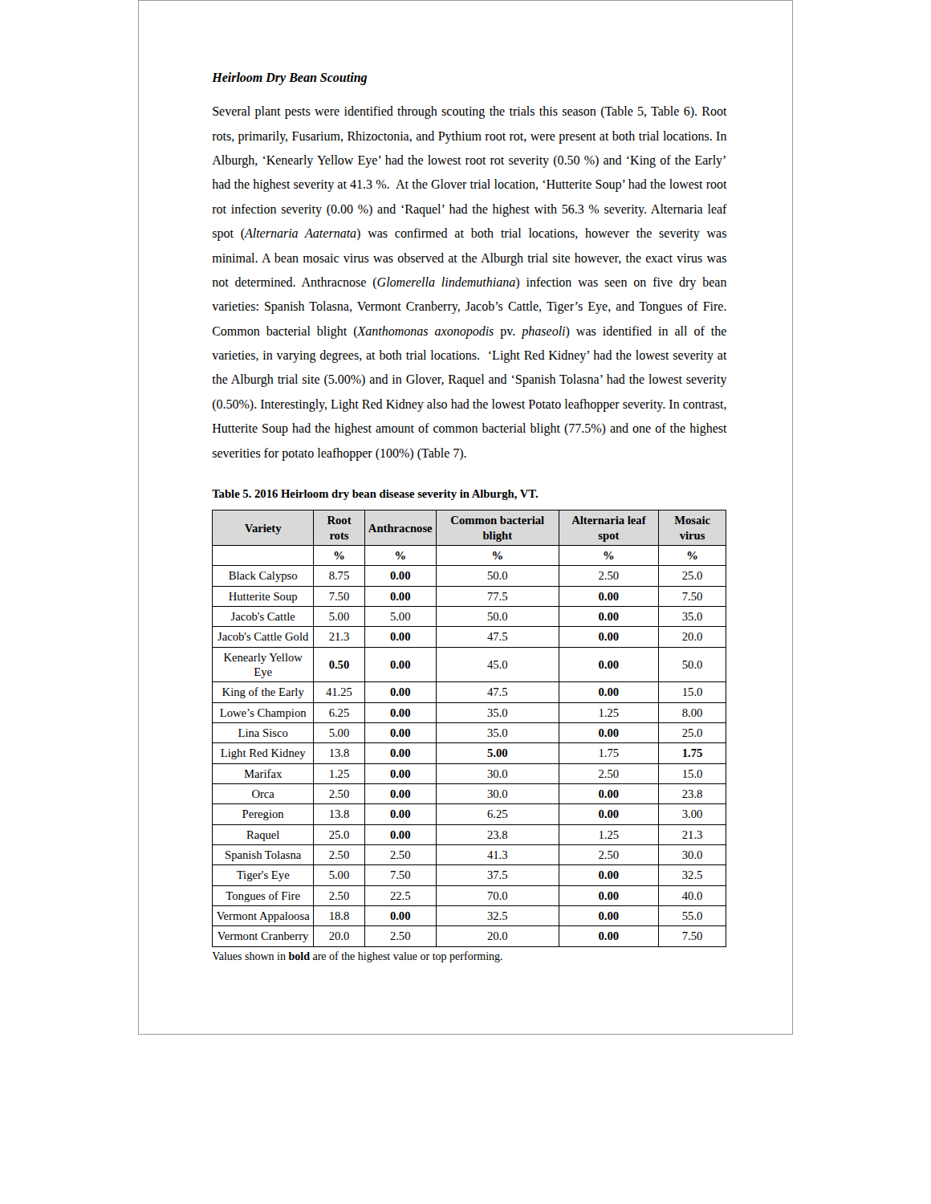Heirloom Dry Bean Scouting
Several plant pests were identified through scouting the trials this season (Table 5, Table 6). Root rots, primarily, Fusarium, Rhizoctonia, and Pythium root rot, were present at both trial locations. In Alburgh, ‘Kenearly Yellow Eye’ had the lowest root rot severity (0.50 %) and ‘King of the Early’ had the highest severity at 41.3 %. At the Glover trial location, ‘Hutterite Soup’ had the lowest root rot infection severity (0.00 %) and ‘Raquel’ had the highest with 56.3 % severity. Alternaria leaf spot (Alternaria Aaternata) was confirmed at both trial locations, however the severity was minimal. A bean mosaic virus was observed at the Alburgh trial site however, the exact virus was not determined. Anthracnose (Glomerella lindemuthiana) infection was seen on five dry bean varieties: Spanish Tolasna, Vermont Cranberry, Jacob’s Cattle, Tiger’s Eye, and Tongues of Fire. Common bacterial blight (Xanthomonas axonopodis pv. phaseoli) was identified in all of the varieties, in varying degrees, at both trial locations. ‘Light Red Kidney’ had the lowest severity at the Alburgh trial site (5.00%) and in Glover, Raquel and ‘Spanish Tolasna’ had the lowest severity (0.50%). Interestingly, Light Red Kidney also had the lowest Potato leafhopper severity. In contrast, Hutterite Soup had the highest amount of common bacterial blight (77.5%) and one of the highest severities for potato leafhopper (100%) (Table 7).
Table 5. 2016 Heirloom dry bean disease severity in Alburgh, VT.
| Variety | Root rots | Anthracnose | Common bacterial blight | Alternaria leaf spot | Mosaic virus |
| --- | --- | --- | --- | --- | --- |
| | % | % | % | % | % |
| Black Calypso | 8.75 | 0.00 | 50.0 | 2.50 | 25.0 |
| Hutterite Soup | 7.50 | 0.00 | 77.5 | 0.00 | 7.50 |
| Jacob's Cattle | 5.00 | 5.00 | 50.0 | 0.00 | 35.0 |
| Jacob's Cattle Gold | 21.3 | 0.00 | 47.5 | 0.00 | 20.0 |
| Kenearly Yellow Eye | 0.50 | 0.00 | 45.0 | 0.00 | 50.0 |
| King of the Early | 41.25 | 0.00 | 47.5 | 0.00 | 15.0 |
| Lowe’s Champion | 6.25 | 0.00 | 35.0 | 1.25 | 8.00 |
| Lina Sisco | 5.00 | 0.00 | 35.0 | 0.00 | 25.0 |
| Light Red Kidney | 13.8 | 0.00 | 5.00 | 1.75 | 1.75 |
| Marifax | 1.25 | 0.00 | 30.0 | 2.50 | 15.0 |
| Orca | 2.50 | 0.00 | 30.0 | 0.00 | 23.8 |
| Peregion | 13.8 | 0.00 | 6.25 | 0.00 | 3.00 |
| Raquel | 25.0 | 0.00 | 23.8 | 1.25 | 21.3 |
| Spanish Tolasna | 2.50 | 2.50 | 41.3 | 2.50 | 30.0 |
| Tiger's Eye | 5.00 | 7.50 | 37.5 | 0.00 | 32.5 |
| Tongues of Fire | 2.50 | 22.5 | 70.0 | 0.00 | 40.0 |
| Vermont Appaloosa | 18.8 | 0.00 | 32.5 | 0.00 | 55.0 |
| Vermont Cranberry | 20.0 | 2.50 | 20.0 | 0.00 | 7.50 |
Values shown in bold are of the highest value or top performing.